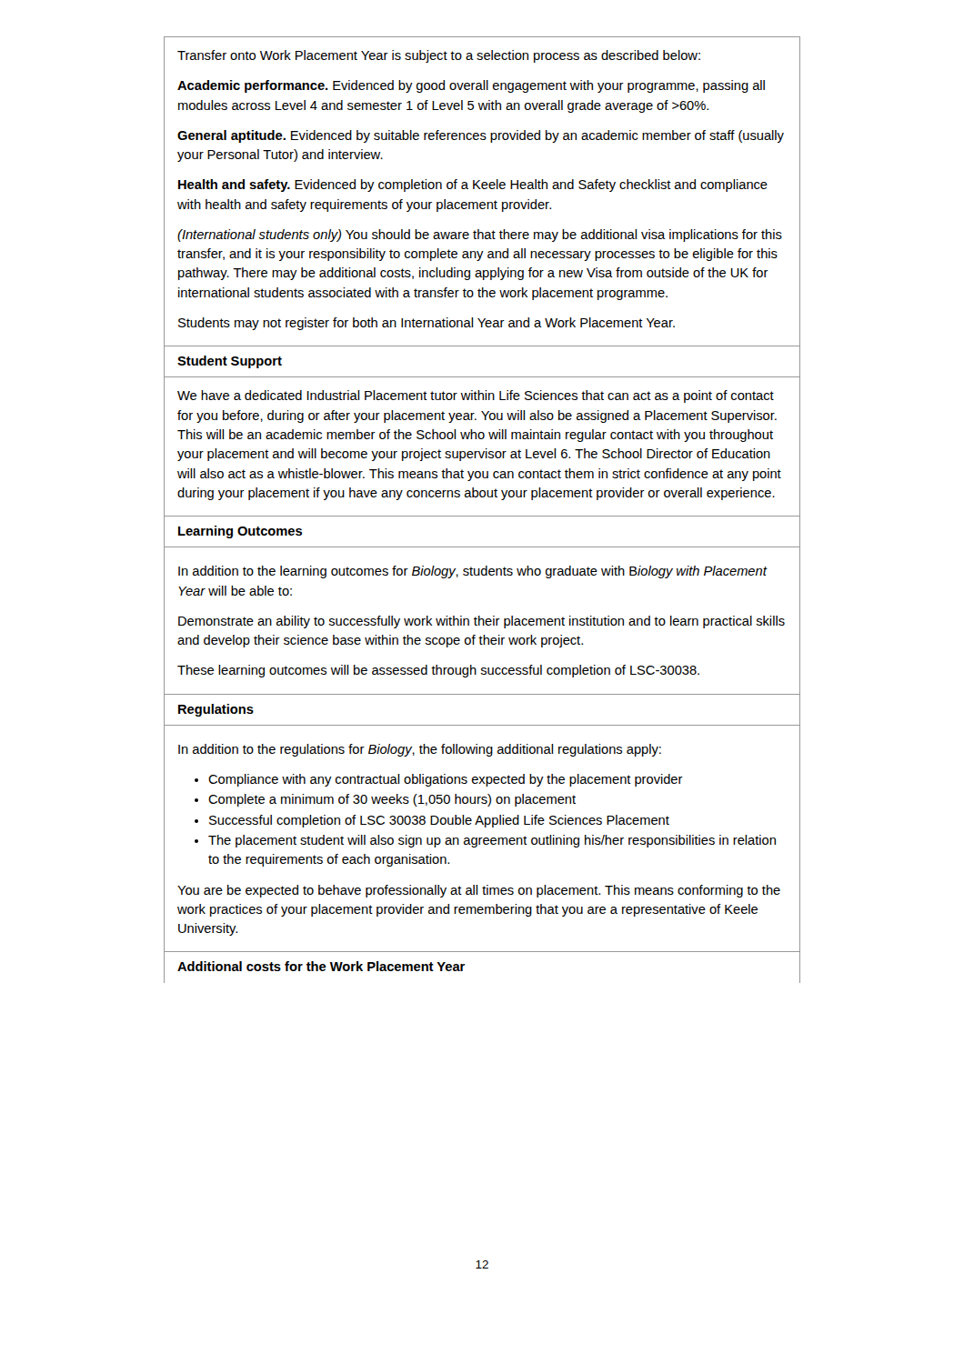Transfer onto Work Placement Year is subject to a selection process as described below:
Academic performance. Evidenced by good overall engagement with your programme, passing all modules across Level 4 and semester 1 of Level 5 with an overall grade average of >60%.
General aptitude. Evidenced by suitable references provided by an academic member of staff (usually your Personal Tutor) and interview.
Health and safety. Evidenced by completion of a Keele Health and Safety checklist and compliance with health and safety requirements of your placement provider.
(International students only) You should be aware that there may be additional visa implications for this transfer, and it is your responsibility to complete any and all necessary processes to be eligible for this pathway. There may be additional costs, including applying for a new Visa from outside of the UK for international students associated with a transfer to the work placement programme.
Students may not register for both an International Year and a Work Placement Year.
Student Support
We have a dedicated Industrial Placement tutor within Life Sciences that can act as a point of contact for you before, during or after your placement year. You will also be assigned a Placement Supervisor. This will be an academic member of the School who will maintain regular contact with you throughout your placement and will become your project supervisor at Level 6. The School Director of Education will also act as a whistle-blower. This means that you can contact them in strict confidence at any point during your placement if you have any concerns about your placement provider or overall experience.
Learning Outcomes
In addition to the learning outcomes for Biology, students who graduate with Biology with Placement Year will be able to:
Demonstrate an ability to successfully work within their placement institution and to learn practical skills and develop their science base within the scope of their work project.
These learning outcomes will be assessed through successful completion of LSC-30038.
Regulations
In addition to the regulations for Biology, the following additional regulations apply:
Compliance with any contractual obligations expected by the placement provider
Complete a minimum of 30 weeks (1,050 hours) on placement
Successful completion of LSC 30038 Double Applied Life Sciences Placement
The placement student will also sign up an agreement outlining his/her responsibilities in relation to the requirements of each organisation.
You are be expected to behave professionally at all times on placement. This means conforming to the work practices of your placement provider and remembering that you are a representative of Keele University.
Additional costs for the Work Placement Year
12